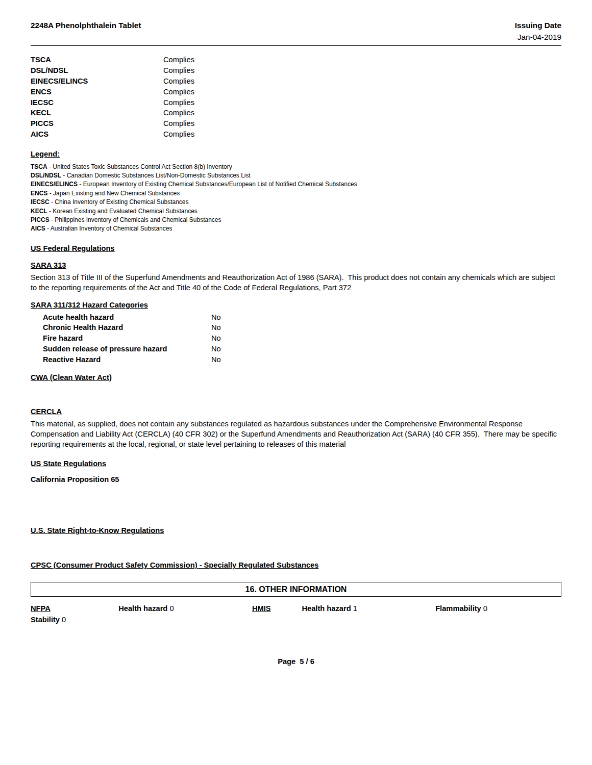2248A Phenolphthalein Tablet
Issuing Date
Jan-04-2019
| TSCA | Complies |
| DSL/NDSL | Complies |
| EINECS/ELINCS | Complies |
| ENCS | Complies |
| IECSC | Complies |
| KECL | Complies |
| PICCS | Complies |
| AICS | Complies |
Legend:
TSCA - United States Toxic Substances Control Act Section 8(b) Inventory
DSL/NDSL - Canadian Domestic Substances List/Non-Domestic Substances List
EINECS/ELINCS - European Inventory of Existing Chemical Substances/European List of Notified Chemical Substances
ENCS - Japan Existing and New Chemical Substances
IECSC - China Inventory of Existing Chemical Substances
KECL - Korean Existing and Evaluated Chemical Substances
PICCS - Philippines Inventory of Chemicals and Chemical Substances
AICS - Australian Inventory of Chemical Substances
US Federal Regulations
SARA 313
Section 313 of Title III of the Superfund Amendments and Reauthorization Act of 1986 (SARA). This product does not contain any chemicals which are subject to the reporting requirements of the Act and Title 40 of the Code of Federal Regulations, Part 372
SARA 311/312 Hazard Categories
| Acute health hazard | No |
| Chronic Health Hazard | No |
| Fire hazard | No |
| Sudden release of pressure hazard | No |
| Reactive Hazard | No |
CWA (Clean Water Act)
CERCLA
This material, as supplied, does not contain any substances regulated as hazardous substances under the Comprehensive Environmental Response Compensation and Liability Act (CERCLA) (40 CFR 302) or the Superfund Amendments and Reauthorization Act (SARA) (40 CFR 355). There may be specific reporting requirements at the local, regional, or state level pertaining to releases of this material
US State Regulations
California Proposition 65
U.S. State Right-to-Know Regulations
CPSC (Consumer Product Safety Commission) - Specially Regulated Substances
16. OTHER INFORMATION
| NFPA | Health hazard 0 | HMIS | Health hazard 1 | Flammability 0 |
| Stability 0 | | | | |
Page 5 / 6